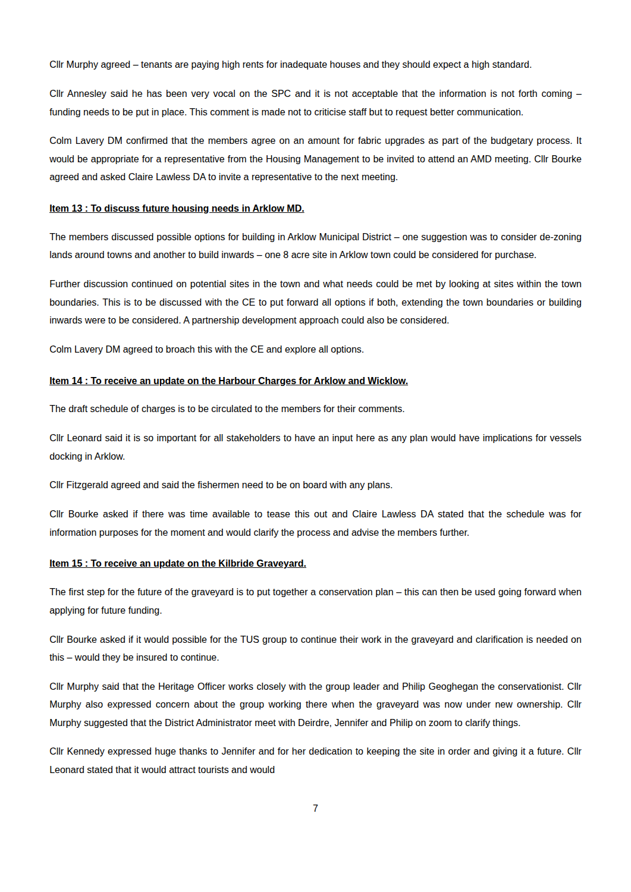Cllr Murphy agreed – tenants are paying high rents for inadequate houses and they should expect a high standard.
Cllr Annesley said he has been very vocal on the SPC and it is not acceptable that the information is not forth coming – funding needs to be put in place. This comment is made not to criticise staff but to request better communication.
Colm Lavery DM confirmed that the members agree on an amount for fabric upgrades as part of the budgetary process. It would be appropriate for a representative from the Housing Management to be invited to attend an AMD meeting. Cllr Bourke agreed and asked Claire Lawless DA to invite a representative to the next meeting.
Item 13 : To discuss future housing needs in Arklow MD.
The members discussed possible options for building in Arklow Municipal District – one suggestion was to consider de-zoning lands around towns and another to build inwards – one 8 acre site in Arklow town could be considered for purchase.
Further discussion continued on potential sites in the town and what needs could be met by looking at sites within the town boundaries. This is to be discussed with the CE to put forward all options if both, extending the town boundaries or building inwards were to be considered. A partnership development approach could also be considered.
Colm Lavery DM agreed to broach this with the CE and explore all options.
Item 14 : To receive an update on the Harbour Charges for Arklow and Wicklow.
The draft schedule of charges is to be circulated to the members for their comments.
Cllr Leonard said it is so important for all stakeholders to have an input here as any plan would have implications for vessels docking in Arklow.
Cllr Fitzgerald agreed and said the fishermen need to be on board with any plans.
Cllr Bourke asked if there was time available to tease this out and Claire Lawless DA stated that the schedule was for information purposes for the moment and would clarify the process and advise the members further.
Item 15 : To receive an update on the Kilbride Graveyard.
The first step for the future of the graveyard is to put together a conservation plan – this can then be used going forward when applying for future funding.
Cllr Bourke asked if it would possible for the TUS group to continue their work in the graveyard and clarification is needed on this – would they be insured to continue.
Cllr Murphy said that the Heritage Officer works closely with the group leader and Philip Geoghegan the conservationist. Cllr Murphy also expressed concern about the group working there when the graveyard was now under new ownership. Cllr Murphy suggested that the District Administrator meet with Deirdre, Jennifer and Philip on zoom to clarify things.
Cllr Kennedy expressed huge thanks to Jennifer and for her dedication to keeping the site in order and giving it a future. Cllr Leonard stated that it would attract tourists and would
7